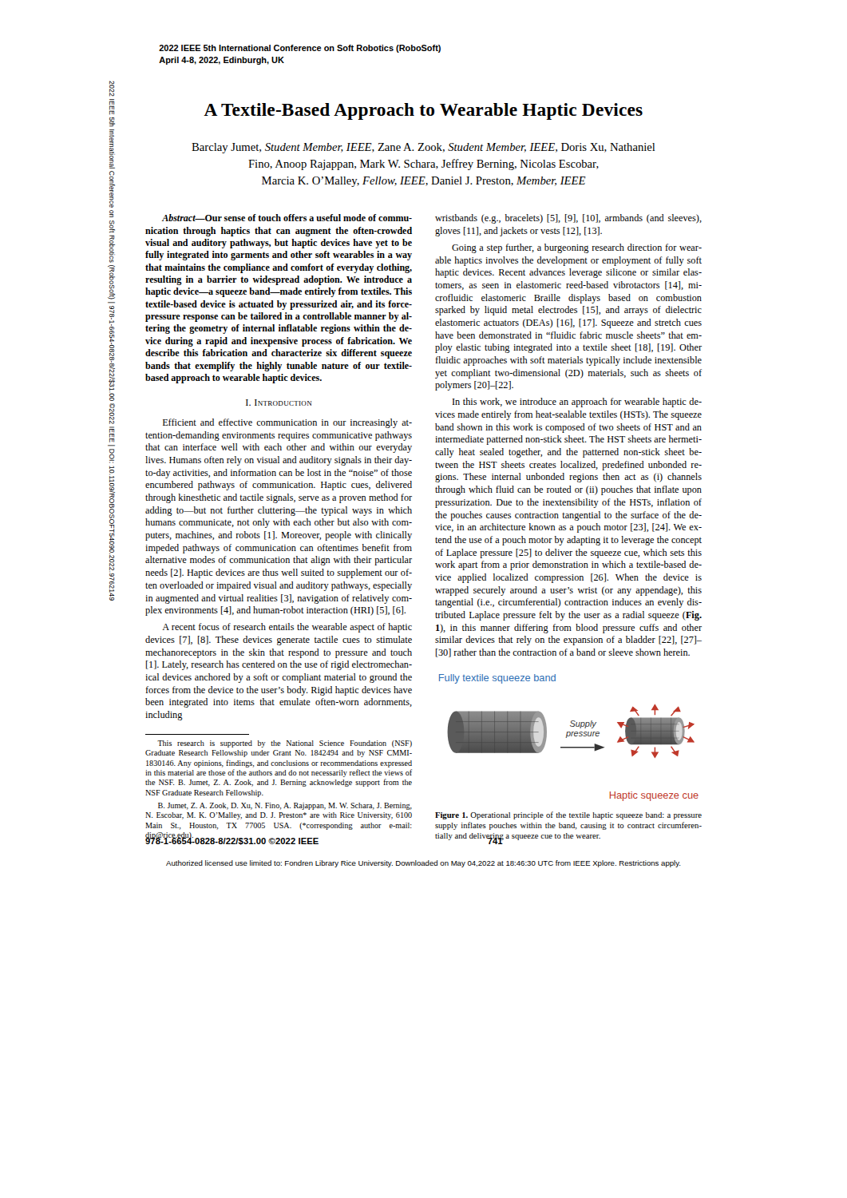2022 IEEE 5th International Conference on Soft Robotics (RoboSoft) | 978-1-6654-0828-8/22/$31.00 ©2022 IEEE | DOI: 10.1109/ROBOSOFT54090.2022.9762149
2022 IEEE 5th International Conference on Soft Robotics (RoboSoft)
April 4-8, 2022, Edinburgh, UK
A Textile-Based Approach to Wearable Haptic Devices
Barclay Jumet, Student Member, IEEE, Zane A. Zook, Student Member, IEEE, Doris Xu, Nathaniel
Fino, Anoop Rajappan, Mark W. Schara, Jeffrey Berning, Nicolas Escobar,
Marcia K. O’Malley, Fellow, IEEE, Daniel J. Preston, Member, IEEE
Abstract—Our sense of touch offers a useful mode of communication through haptics that can augment the often-crowded visual and auditory pathways, but haptic devices have yet to be fully integrated into garments and other soft wearables in a way that maintains the compliance and comfort of everyday clothing, resulting in a barrier to widespread adoption. We introduce a haptic device—a squeeze band—made entirely from textiles. This textile-based device is actuated by pressurized air, and its force-pressure response can be tailored in a controllable manner by altering the geometry of internal inflatable regions within the device during a rapid and inexpensive process of fabrication. We describe this fabrication and characterize six different squeeze bands that exemplify the highly tunable nature of our textile-based approach to wearable haptic devices.
I. Introduction
Efficient and effective communication in our increasingly attention-demanding environments requires communicative pathways that can interface well with each other and within our everyday lives. Humans often rely on visual and auditory signals in their day-to-day activities, and information can be lost in the “noise” of those encumbered pathways of communication. Haptic cues, delivered through kinesthetic and tactile signals, serve as a proven method for adding to—but not further cluttering—the typical ways in which humans communicate, not only with each other but also with computers, machines, and robots [1]. Moreover, people with clinically impeded pathways of communication can oftentimes benefit from alternative modes of communication that align with their particular needs [2]. Haptic devices are thus well suited to supplement our often overloaded or impaired visual and auditory pathways, especially in augmented and virtual realities [3], navigation of relatively complex environments [4], and human-robot interaction (HRI) [5], [6].
A recent focus of research entails the wearable aspect of haptic devices [7], [8]. These devices generate tactile cues to stimulate mechanoreceptors in the skin that respond to pressure and touch [1]. Lately, research has centered on the use of rigid electromechanical devices anchored by a soft or compliant material to ground the forces from the device to the user’s body. Rigid haptic devices have been integrated into items that emulate often-worn adornments, including
This research is supported by the National Science Foundation (NSF) Graduate Research Fellowship under Grant No. 1842494 and by NSF CMMI-1830146. Any opinions, findings, and conclusions or recommendations expressed in this material are those of the authors and do not necessarily reflect the views of the NSF. B. Jumet, Z. A. Zook, and J. Berning acknowledge support from the NSF Graduate Research Fellowship.
B. Jumet, Z. A. Zook, D. Xu, N. Fino, A. Rajappan, M. W. Schara, J. Berning, N. Escobar, M. K. O’Malley, and D. J. Preston* are with Rice University, 6100 Main St., Houston, TX 77005 USA. (*corresponding author e-mail: djp@rice.edu).
wristbands (e.g., bracelets) [5], [9], [10], armbands (and sleeves), gloves [11], and jackets or vests [12], [13].
Going a step further, a burgeoning research direction for wearable haptics involves the development or employment of fully soft haptic devices. Recent advances leverage silicone or similar elastomers, as seen in elastomeric reed-based vibrotactors [14], microfluidic elastomeric Braille displays based on combustion sparked by liquid metal electrodes [15], and arrays of dielectric elastomeric actuators (DEAs) [16], [17]. Squeeze and stretch cues have been demonstrated in “fluidic fabric muscle sheets” that employ elastic tubing integrated into a textile sheet [18], [19]. Other fluidic approaches with soft materials typically include inextensible yet compliant two-dimensional (2D) materials, such as sheets of polymers [20]–[22].
In this work, we introduce an approach for wearable haptic devices made entirely from heat-sealable textiles (HSTs). The squeeze band shown in this work is composed of two sheets of HST and an intermediate patterned non-stick sheet. The HST sheets are hermetically heat sealed together, and the patterned non-stick sheet between the HST sheets creates localized, predefined unbonded regions. These internal unbonded regions then act as (i) channels through which fluid can be routed or (ii) pouches that inflate upon pressurization. Due to the inextensibility of the HSTs, inflation of the pouches causes contraction tangential to the surface of the device, in an architecture known as a pouch motor [23], [24]. We extend the use of a pouch motor by adapting it to leverage the concept of Laplace pressure [25] to deliver the squeeze cue, which sets this work apart from a prior demonstration in which a textile-based device applied localized compression [26]. When the device is wrapped securely around a user’s wrist (or any appendage), this tangential (i.e., circumferential) contraction induces an evenly distributed Laplace pressure felt by the user as a radial squeeze (Fig. 1), in this manner differing from blood pressure cuffs and other similar devices that rely on the expansion of a bladder [22], [27]–[30] rather than the contraction of a band or sleeve shown herein.
Fully textile squeeze band
Supply
pressure
Haptic squeeze cue
Figure 1. Operational principle of the textile haptic squeeze band: a pressure supply inflates pouches within the band, causing it to contract circumferentially and delivering a squeeze cue to the wearer.
978-1-6654-0828-8/22/$31.00 ©2022 IEEE 741
Authorized licensed use limited to: Fondren Library Rice University. Downloaded on May 04,2022 at 18:46:30 UTC from IEEE Xplore. Restrictions apply.